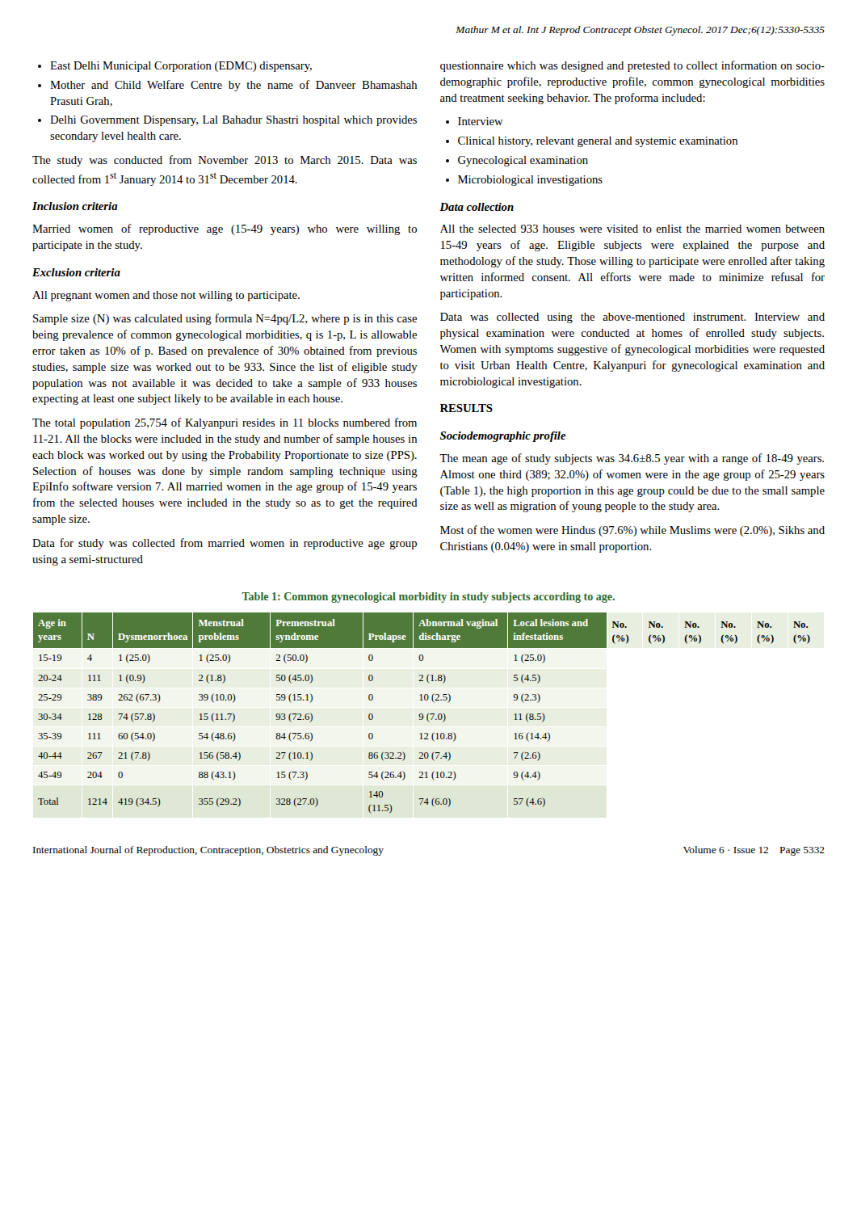Mathur M et al. Int J Reprod Contracept Obstet Gynecol. 2017 Dec;6(12):5330-5335
East Delhi Municipal Corporation (EDMC) dispensary,
Mother and Child Welfare Centre by the name of Danveer Bhamashah Prasuti Grah,
Delhi Government Dispensary, Lal Bahadur Shastri hospital which provides secondary level health care.
The study was conducted from November 2013 to March 2015. Data was collected from 1st January 2014 to 31st December 2014.
Inclusion criteria
Married women of reproductive age (15-49 years) who were willing to participate in the study.
Exclusion criteria
All pregnant women and those not willing to participate.
Sample size (N) was calculated using formula N=4pq/L2, where p is in this case being prevalence of common gynecological morbidities, q is 1-p, L is allowable error taken as 10% of p. Based on prevalence of 30% obtained from previous studies, sample size was worked out to be 933. Since the list of eligible study population was not available it was decided to take a sample of 933 houses expecting at least one subject likely to be available in each house.
The total population 25,754 of Kalyanpuri resides in 11 blocks numbered from 11-21. All the blocks were included in the study and number of sample houses in each block was worked out by using the Probability Proportionate to size (PPS). Selection of houses was done by simple random sampling technique using EpiInfo software version 7. All married women in the age group of 15-49 years from the selected houses were included in the study so as to get the required sample size.
Data for study was collected from married women in reproductive age group using a semi-structured
questionnaire which was designed and pretested to collect information on socio-demographic profile, reproductive profile, common gynecological morbidities and treatment seeking behavior. The proforma included:
Interview
Clinical history, relevant general and systemic examination
Gynecological examination
Microbiological investigations
Data collection
All the selected 933 houses were visited to enlist the married women between 15-49 years of age. Eligible subjects were explained the purpose and methodology of the study. Those willing to participate were enrolled after taking written informed consent. All efforts were made to minimize refusal for participation.
Data was collected using the above-mentioned instrument. Interview and physical examination were conducted at homes of enrolled study subjects. Women with symptoms suggestive of gynecological morbidities were requested to visit Urban Health Centre, Kalyanpuri for gynecological examination and microbiological investigation.
Results
Sociodemographic profile
The mean age of study subjects was 34.6±8.5 year with a range of 18-49 years. Almost one third (389; 32.0%) of women were in the age group of 25-29 years (Table 1), the high proportion in this age group could be due to the small sample size as well as migration of young people to the study area.
Most of the women were Hindus (97.6%) while Muslims were (2.0%), Sikhs and Christians (0.04%) were in small proportion.
Table 1: Common gynecological morbidity in study subjects according to age.
| Age in years | N | Dysmenorrhoea | Menstrual problems | Premenstrual syndrome | Prolapse | Abnormal vaginal discharge | Local lesions and infestations |
| --- | --- | --- | --- | --- | --- | --- | --- |
| No. (%) | No. (%) | No. (%) | No. (%) | No. (%) | No. (%) |
| 15-19 | 4 | 1 (25.0) | 1 (25.0) | 2 (50.0) | 0 | 0 | 1 (25.0) |
| 20-24 | 111 | 1 (0.9) | 2 (1.8) | 50 (45.0) | 0 | 2 (1.8) | 5 (4.5) |
| 25-29 | 389 | 262 (67.3) | 39 (10.0) | 59 (15.1) | 0 | 10 (2.5) | 9 (2.3) |
| 30-34 | 128 | 74 (57.8) | 15 (11.7) | 93 (72.6) | 0 | 9 (7.0) | 11 (8.5) |
| 35-39 | 111 | 60 (54.0) | 54 (48.6) | 84 (75.6) | 0 | 12 (10.8) | 16 (14.4) |
| 40-44 | 267 | 21 (7.8) | 156 (58.4) | 27 (10.1) | 86 (32.2) | 20 (7.4) | 7 (2.6) |
| 45-49 | 204 | 0 | 88 (43.1) | 15 (7.3) | 54 (26.4) | 21 (10.2) | 9 (4.4) |
| Total | 1214 | 419 (34.5) | 355 (29.2) | 328 (27.0) | 140 (11.5) | 74 (6.0) | 57 (4.6) |
International Journal of Reproduction, Contraception, Obstetrics and Gynecology
Volume 6 · Issue 12 Page 5332